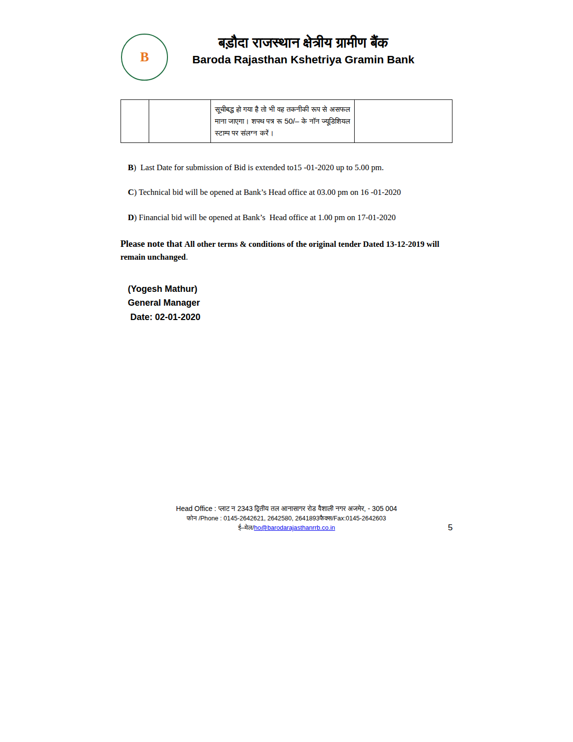B
बड़ौदा राजस्थान क्षेत्रीय ग्रामीण बैंक
Baroda Rajasthan Kshetriya Gramin Bank
| | | सूचीबद्ध हो गया है तो भी वह तकनीकी रूप से असफल माना जाएगा। शपथ पत्र रू 50/– के नॉन ज्यूडिशियल स्टाम्प पर संलग्न करें। | |
B) Last Date for submission of Bid is extended to15 -01-2020 up to 5.00 pm.
C) Technical bid will be opened at Bank’s Head office at 03.00 pm on 16 -01-2020
D) Financial bid will be opened at Bank’s Head office at 1.00 pm on 17-01-2020
Please note that All other terms & conditions of the original tender Dated 13-12-2019 will remain unchanged.
(Yogesh Mathur)
General Manager
Date: 02-01-2020
Head Office : प्लाट न 2343 द्वितीय तल आनासागर रोड वैशाली नगर अजमेर, - 305 004
फोन /Phone : 0145-2642621, 2642580, 2641893फैक्स/Fax:0145-2642603
ई–मेल/ho@barodarajasthanrrb.co.in
5